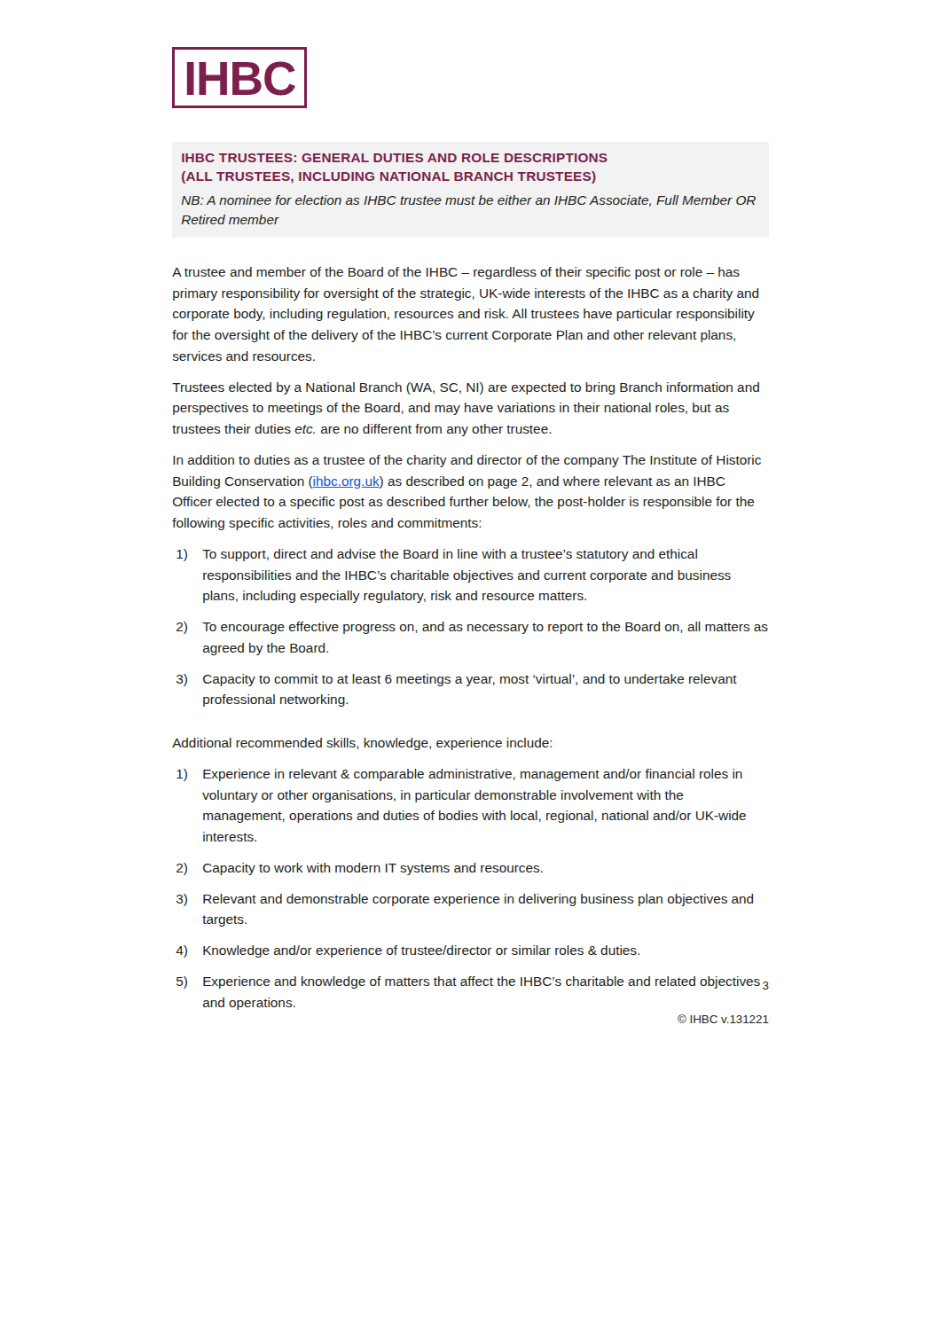IHBC
IHBC TRUSTEES: GENERAL DUTIES AND ROLE DESCRIPTIONS
(ALL TRUSTEES, INCLUDING NATIONAL BRANCH TRUSTEES)
NB: A nominee for election as IHBC trustee must be either an IHBC Associate, Full Member OR Retired member
A trustee and member of the Board of the IHBC – regardless of their specific post or role – has primary responsibility for oversight of the strategic, UK-wide interests of the IHBC as a charity and corporate body, including regulation, resources and risk. All trustees have particular responsibility for the oversight of the delivery of the IHBC’s current Corporate Plan and other relevant plans, services and resources.
Trustees elected by a National Branch (WA, SC, NI) are expected to bring Branch information and perspectives to meetings of the Board, and may have variations in their national roles, but as trustees their duties etc. are no different from any other trustee.
In addition to duties as a trustee of the charity and director of the company The Institute of Historic Building Conservation (ihbc.org.uk) as described on page 2, and where relevant as an IHBC Officer elected to a specific post as described further below, the post-holder is responsible for the following specific activities, roles and commitments:
To support, direct and advise the Board in line with a trustee’s statutory and ethical responsibilities and the IHBC’s charitable objectives and current corporate and business plans, including especially regulatory, risk and resource matters.
To encourage effective progress on, and as necessary to report to the Board on, all matters as agreed by the Board.
Capacity to commit to at least 6 meetings a year, most ‘virtual’, and to undertake relevant professional networking.
Additional recommended skills, knowledge, experience include:
Experience in relevant & comparable administrative, management and/or financial roles in voluntary or other organisations, in particular demonstrable involvement with the management, operations and duties of bodies with local, regional, national and/or UK-wide interests.
Capacity to work with modern IT systems and resources.
Relevant and demonstrable corporate experience in delivering business plan objectives and targets.
Knowledge and/or experience of trustee/director or similar roles & duties.
Experience and knowledge of matters that affect the IHBC’s charitable and related objectives and operations.
3
© IHBC v.131221